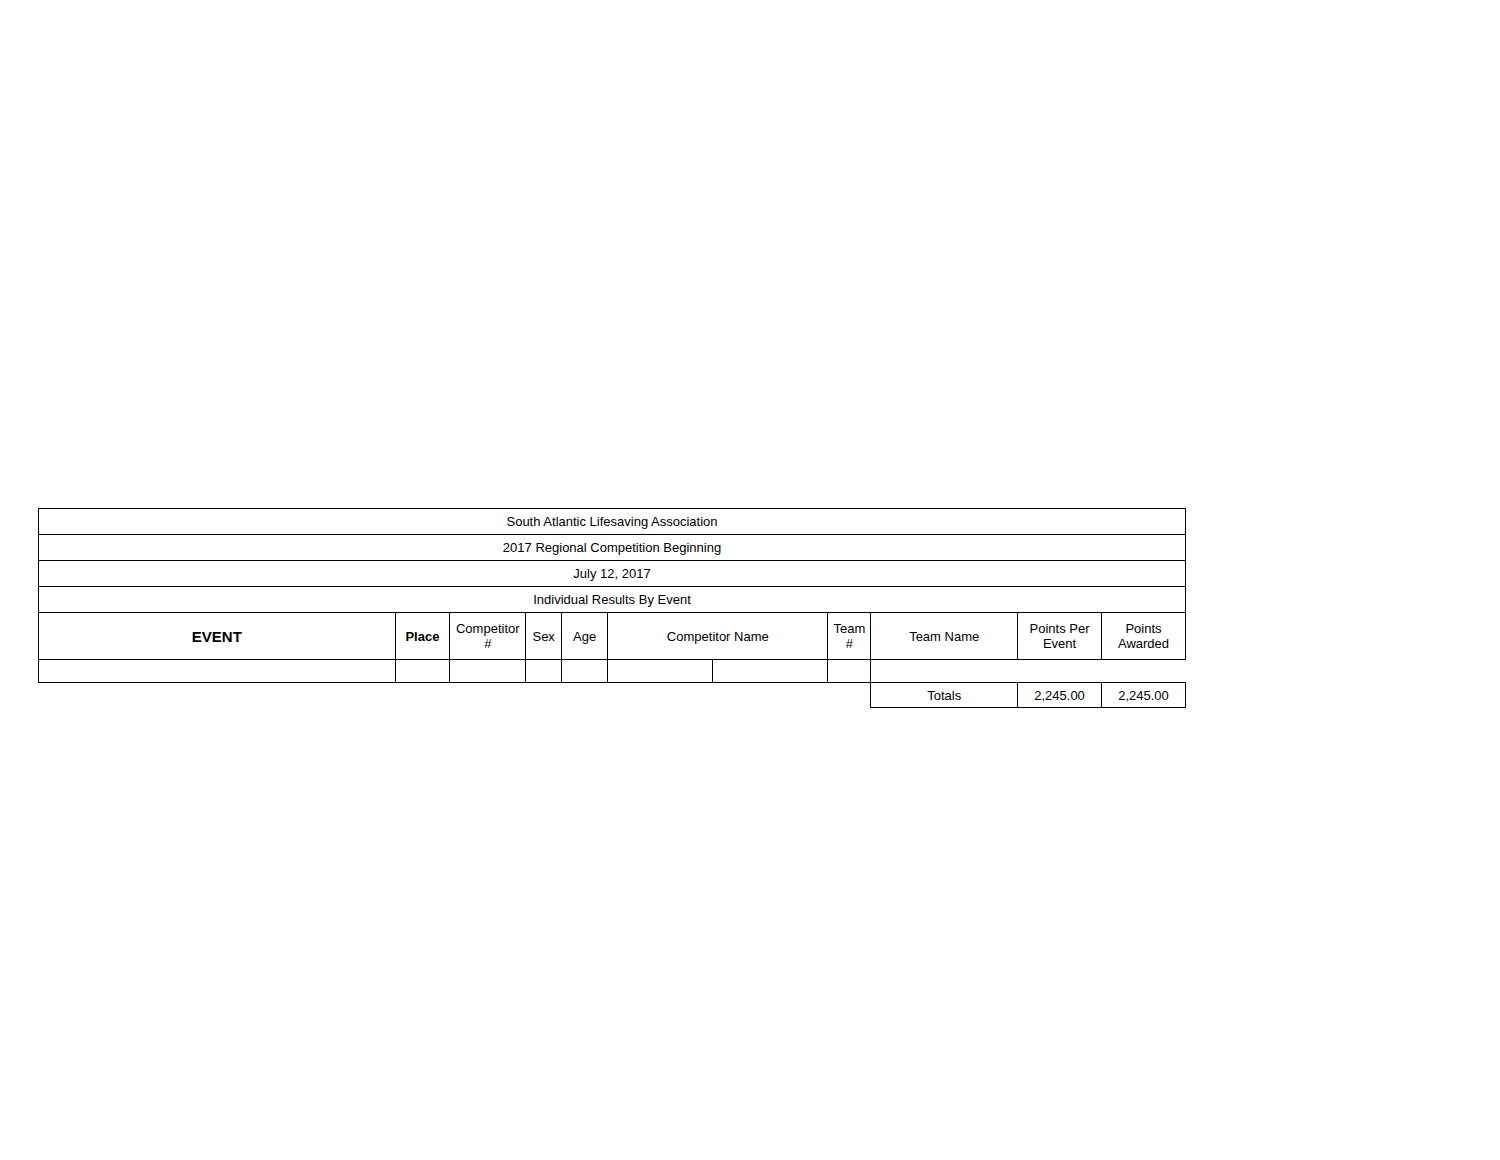| South Atlantic Lifesaving Association |
| 2017 Regional Competition Beginning |
| July 12, 2017 |
| Individual Results By Event |
| EVENT | Place | Competitor # | Sex | Age | Competitor Name | Team # | Team Name | Points Per Event | Points Awarded |
| | | | | | | | | Totals | 2,245.00 | 2,245.00 |